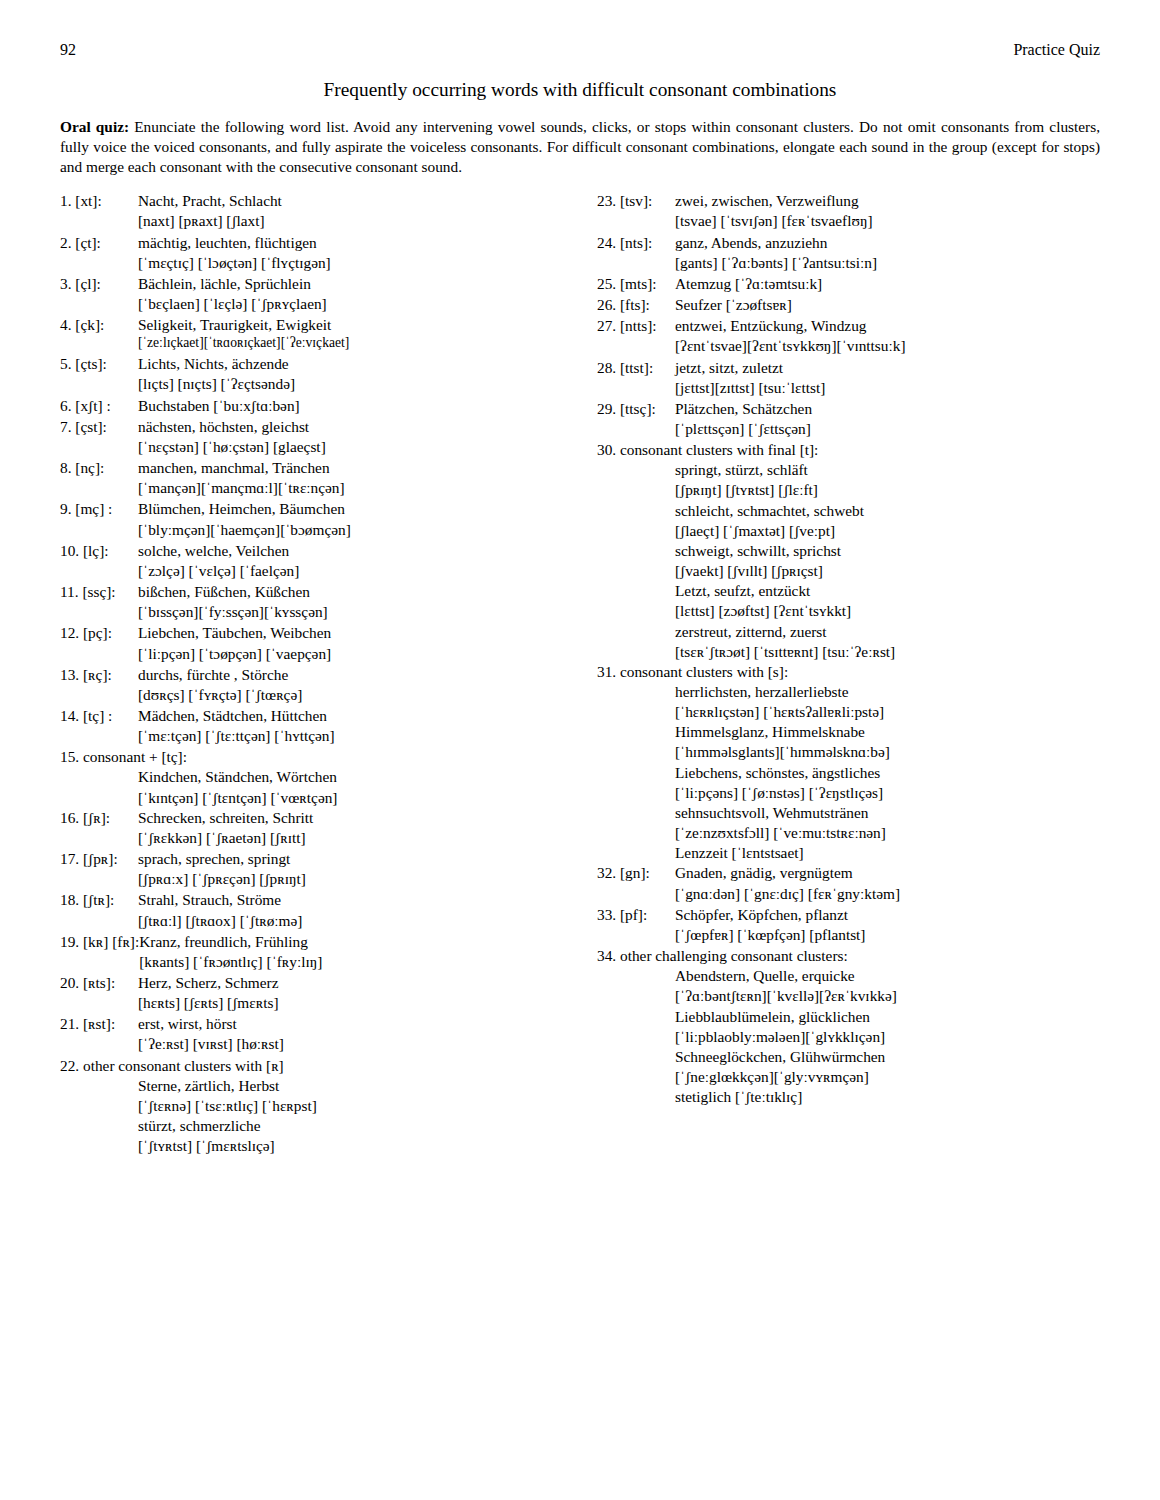92 Practice Quiz
Frequently occurring words with difficult consonant combinations
Oral quiz: Enunciate the following word list. Avoid any intervening vowel sounds, clicks, or stops within consonant clusters. Do not omit consonants from clusters, fully voice the voiced consonants, and fully aspirate the voiceless consonants. For difficult consonant combinations, elongate each sound in the group (except for stops) and merge each consonant with the consecutive consonant sound.
1. [xt]:
Nacht, Pracht, Schlacht
[naxt] [pʀaxt] [ʃlaxt]
2. [çt]:
mächtig, leuchten, flüchtigen
[ˈmɛçtɪç] [ˈlɔøçtən] [ˈflʏçtɪgən]
3. [çl]:
Bächlein, lächle, Sprüchlein
[ˈbɛçlaen] [ˈlɛçlə] [ˈʃpʀʏçlaen]
4. [çk]:
Seligkeit, Traurigkeit, Ewigkeit
[ˈzeːlɪçkaet][ˈtʀɑoʀɪçkaet][ˈʔeːvɪçkaet]
5. [çts]:
Lichts, Nichts, ächzende
[lɪçts] [nɪçts] [ˈʔɛçtsəndə]
6. [xʃt] :
Buchstaben [ˈbuːxʃtɑːbən]
7. [çst]:
nächsten, höchsten, gleichst
[ˈnɛçstən] [ˈhøːçstən] [glaeçst]
8. [nç]:
manchen, manchmal, Tränchen
[ˈmançən][ˈmançmɑːl][ˈtʀɛːnçən]
9. [mç] :
Blümchen, Heimchen, Bäumchen
[ˈblyːmçən][ˈhaemçən][ˈbɔømçən]
10. [lç]:
solche, welche, Veilchen
[ˈzɔlçə] [ˈvɛlçə] [ˈfaelçən]
11. [ssç]:
bißchen, Füßchen, Küßchen
[ˈbɪssçən][ˈfyːssçən][ˈkʏssçən]
12. [pç]:
Liebchen, Täubchen, Weibchen
[ˈliːpçən] [ˈtɔøpçən] [ˈvaepçən]
13. [ʀç]:
durchs, fürchte , Störche
[dʊʀçs] [ˈfʏʀçtə] [ˈʃtœʀçə]
14. [tç] :
Mädchen, Städtchen, Hüttchen
[ˈmɛːtçən] [ˈʃtɛːttçən] [ˈhʏttçən]
15. consonant + [tç]:
Kindchen, Ständchen, Wörtchen
[ˈkɪntçən] [ˈʃtɛntçən] [ˈvœʀtçən]
16. [ʃʀ]:
Schrecken, schreiten, Schritt
[ˈʃʀɛkkən] [ˈʃʀaetən] [ʃʀɪtt]
17. [ʃpʀ]:
sprach, sprechen, springt
[ʃpʀɑːx] [ˈʃpʀɛçən] [ʃpʀɪŋt]
18. [ʃtʀ]:
Strahl, Strauch, Ströme
[ʃtʀɑːl] [ʃtʀɑox] [ˈʃtʀøːmə]
19. [kʀ] [fʀ]:
Kranz, freundlich, Frühling
[kʀants] [ˈfʀɔøntlɪç] [ˈfʀyːlɪŋ]
20. [ʀts]:
Herz, Scherz, Schmerz
[hɛʀts] [ʃɛʀts] [ʃmɛʀts]
21. [ʀst]:
erst, wirst, hörst
[ˈʔeːʀst] [vɪʀst] [høːʀst]
22. other consonant clusters with [ʀ]
Sterne, zärtlich, Herbst
[ˈʃtɛʀnə] [ˈtsɛːʀtlɪç] [ˈhɛʀpst]
stürzt, schmerzliche
[ˈʃtʏʀtst] [ˈʃmɛʀtslɪçə]
23. [tsv]:
zwei, zwischen, Verzweiflung
[tsvae] [ˈtsvɪʃən] [fɛʀˈtsvaeflʊŋ]
24. [nts]:
ganz, Abends, anzuziehn
[gants] [ˈʔɑːbənts] [ˈʔantsuːtsiːn]
25. [mts]:
Atemzug [ˈʔɑːtəmtsuːk]
26. [fts]:
Seufzer [ˈzɔøftsɐʀ]
27. [ntts]:
entzwei, Entzückung, Windzug
[ʔɛntˈtsvae][ʔɛntˈtsʏkkʊŋ][ˈvɪnttsuːk]
28. [ttst]:
jetzt, sitzt, zuletzt
[jɛttst][zɪttst] [tsuːˈlɛttst]
29. [ttsç]:
Plätzchen, Schätzchen
[ˈplɛttsçən] [ˈʃɛttsçən]
30. consonant clusters with final [t]:
springt, stürzt, schläft
[ʃpʀɪŋt] [ʃtʏʀtst] [ʃlɛːft]
schleicht, schmachtet, schwebt
[ʃlaeçt] [ˈʃmaxtət] [ʃveːpt]
schweigt, schwillt, sprichst
[ʃvaekt] [ʃvɪllt] [ʃpʀɪçst]
Letzt, seufzt, entzückt
[lɛttst] [zɔøftst] [ʔɛntˈtsʏkkt]
zerstreut, zitternd, zuerst
[tsɛʀˈʃtʀɔøt] [ˈtsɪttɐʀnt] [tsuːˈʔeːʀst]
31. consonant clusters with [s]:
herrlichsten, herzallerliebste
[ˈhɛʀʀlɪçstən] [ˈhɛʀtsʔallɐʀliːpstə]
Himmelsglanz, Himmelsknabe
[ˈhɪmməlsglants][ˈhɪmməlsknɑːbə]
Liebchens, schönstes, ängstliches
[ˈliːpçəns] [ˈʃøːnstəs] [ˈʔɛŋstlɪçəs]
sehnsuchtsvoll, Wehmutstränen
[ˈzeːnzʊxtsfɔll] [ˈveːmuːtstʀɛːnən]
Lenzzeit [ˈlɛntstsaet]
32. [gn]:
Gnaden, gnädig, vergnügtem
[ˈgnɑːdən] [ˈgnɛːdɪç] [fɛʀˈgnyːktəm]
33. [pf]:
Schöpfer, Köpfchen, pflanzt
[ˈʃœpfɐʀ] [ˈkœpfçən] [pflantst]
34. other challenging consonant clusters:
Abendstern, Quelle, erquicke
[ˈʔɑːbəntʃtɛʀn][ˈkvɛllə][ʔɛʀˈkvɪkkə]
Liebblaublümelein, glücklichen
[ˈliːpblaoblyːmələen][ˈglʏkklɪçən]
Schneeglöckchen, Glühwürmchen
[ˈʃneːglœkkçən][ˈglyːvʏʀmçən]
stetiglich [ˈʃteːtɪklɪç]